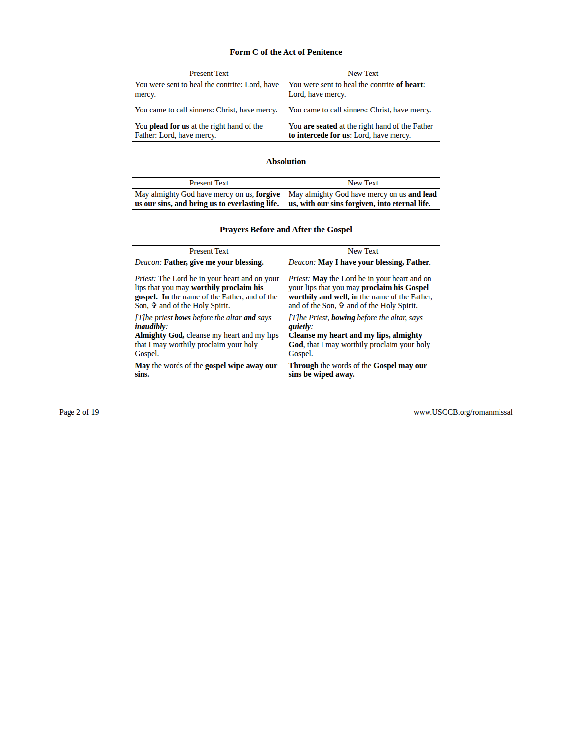Form C of the Act of Penitence
| Present Text | New Text |
| --- | --- |
| You were sent to heal the contrite: Lord, have mercy. You came to call sinners: Christ, have mercy. You plead for us at the right hand of the Father: Lord, have mercy. | You were sent to heal the contrite of heart : Lord, have mercy. You came to call sinners: Christ, have mercy. You are seated at the right hand of the Father to intercede for us : Lord, have mercy. |
Absolution
| Present Text | New Text |
| --- | --- |
| May almighty God have mercy on us, forgive us our sins, and bring us to everlasting life. | May almighty God have mercy on us and lead us, with our sins forgiven, into eternal life. |
Prayers Before and After the Gospel
| Present Text | New Text |
| --- | --- |
| Deacon: Father, give me your blessing. Priest: The Lord be in your heart and on your lips that you may worthily proclaim his gospel. In the name of the Father, and of the Son, ✞ and of the Holy Spirit. | Deacon: May I have your blessing, Father . Priest: May the Lord be in your heart and on your lips that you may proclaim his Gospel worthily and well, in the name of the Father, and of the Son, ✞ and of the Holy Spirit. |
| [T]he priest bows before the altar and says inaudibly : Almighty God, cleanse my heart and my lips that I may worthily proclaim your holy Gospel. | [T]he Priest, bowing before the altar, says quietly : Cleanse my heart and my lips, almighty God , that I may worthily proclaim your holy Gospel. |
| May the words of the gospel wipe away our sins. | Through the words of the Gospel may our sins be wiped away. |
Page 2 of 19 www.USCCB.org/romanmissal